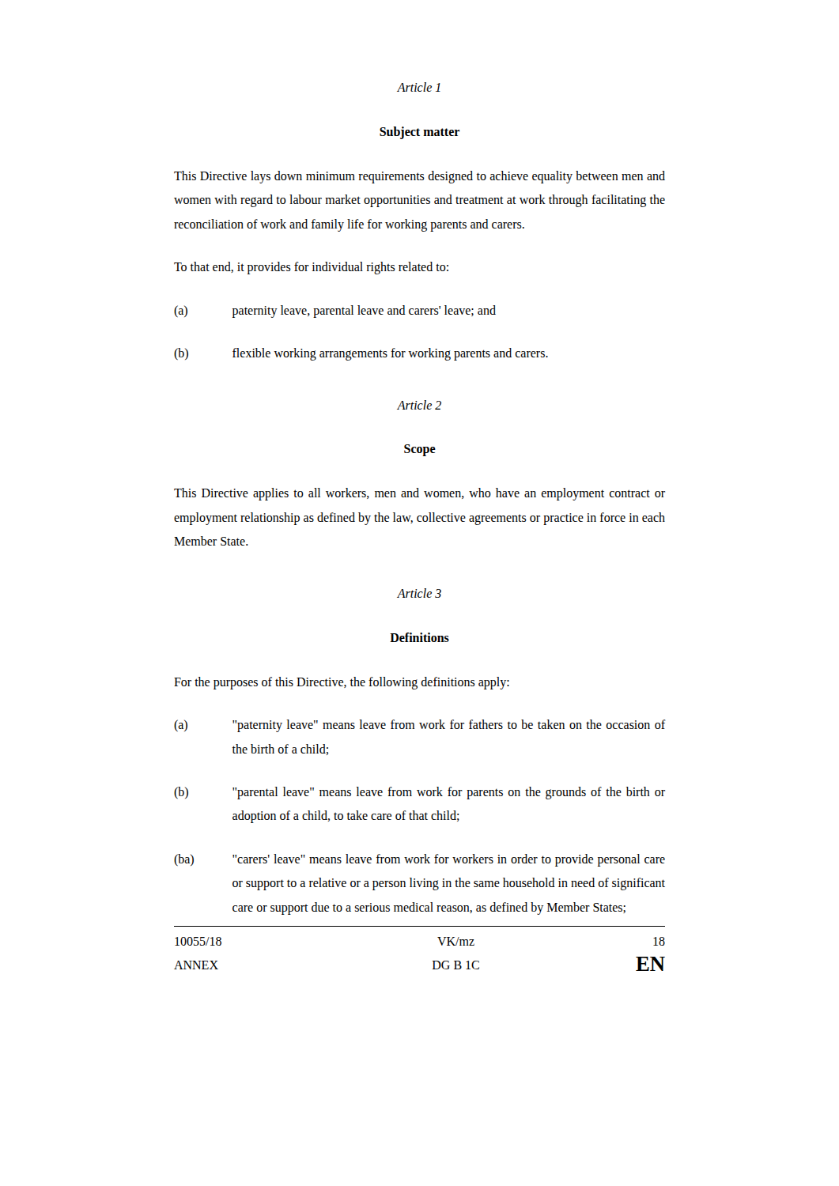Article 1
Subject matter
This Directive lays down minimum requirements designed to achieve equality between men and women with regard to labour market opportunities and treatment at work through facilitating the reconciliation of work and family life for working parents and carers.
To that end, it provides for individual rights related to:
| (a) | paternity leave, parental leave and carers' leave; and |
| (b) | flexible working arrangements for working parents and carers. |
Article 2
Scope
This Directive applies to all workers, men and women, who have an employment contract or employment relationship as defined by the law, collective agreements or practice in force in each Member State.
Article 3
Definitions
For the purposes of this Directive, the following definitions apply:
| (a) | "paternity leave" means leave from work for fathers to be taken on the occasion of the birth of a child; |
| (b) | "parental leave" means leave from work for parents on the grounds of the birth or adoption of a child, to take care of that child; |
| (ba) | "carers' leave" means leave from work for workers in order to provide personal care or support to a relative or a person living in the same household in need of significant care or support due to a serious medical reason, as defined by Member States; |
| 10055/18 | VK/mz | 18 |
| ANNEX | DG B 1C | EN |